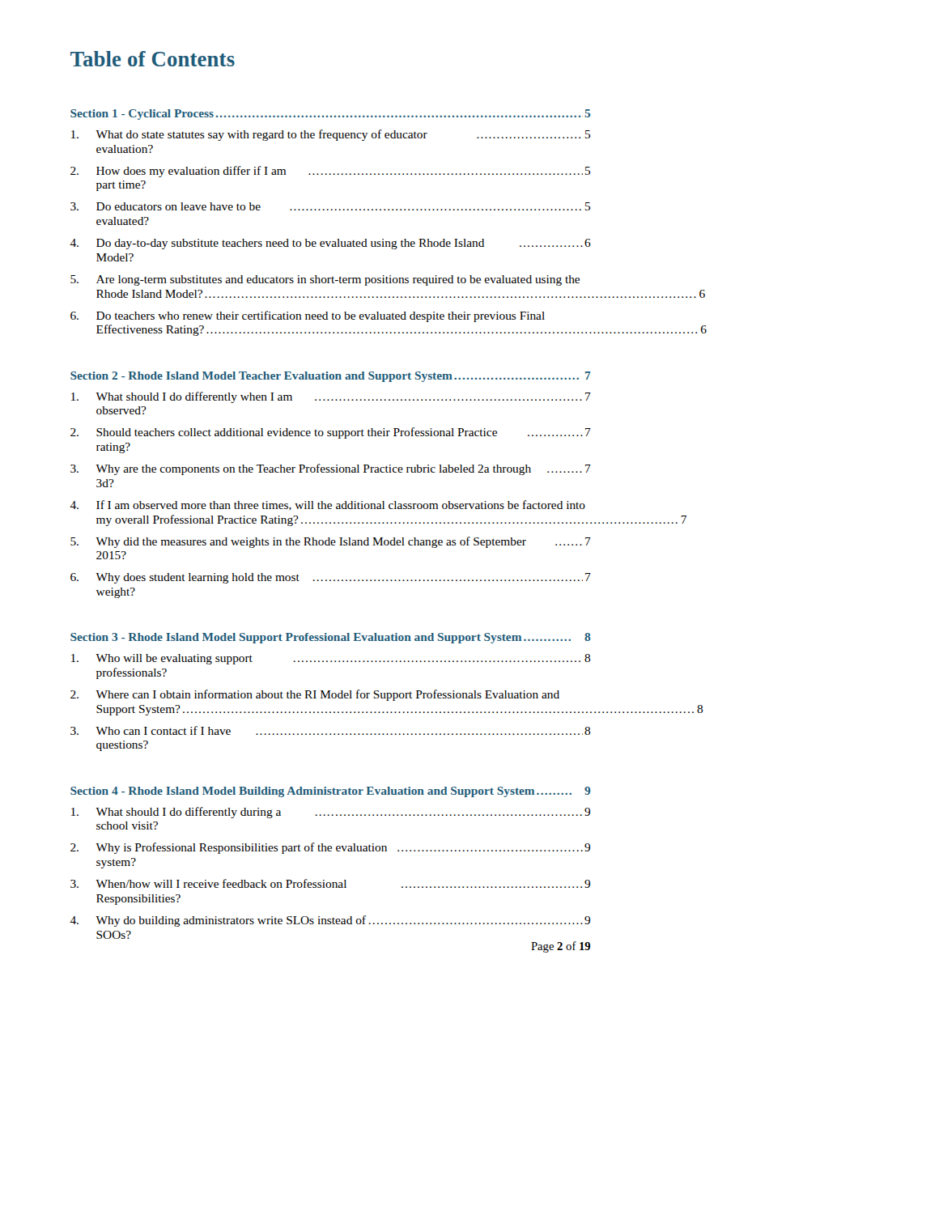Table of Contents
Section 1 - Cyclical Process .................................................................................................. 5
1. What do state statutes say with regard to the frequency of educator evaluation? ........................... 5
2. How does my evaluation differ if I am part time? .............................................................................. 5
3. Do educators on leave have to be evaluated? ................................................................................... 5
4. Do day-to-day substitute teachers need to be evaluated using the Rhode Island Model? ................ 6
5. Are long-term substitutes and educators in short-term positions required to be evaluated using the Rhode Island Model? ......................................................................................................................... 6
6. Do teachers who renew their certification need to be evaluated despite their previous Final Effectiveness Rating? ......................................................................................................................... 6
Section 2 - Rhode Island Model Teacher Evaluation and Support System ............................... 7
1. What should I do differently when I am observed? ............................................................................ 7
2. Should teachers collect additional evidence to support their Professional Practice rating? .............. 7
3. Why are the components on the Teacher Professional Practice rubric labeled 2a through 3d? ......... 7
4. If I am observed more than three times, will the additional classroom observations be factored into my overall Professional Practice Rating? ............................................................................................. 7
5. Why did the measures and weights in the Rhode Island Model change as of September 2015? ....... 7
6. Why does student learning hold the most weight? ............................................................................ 7
Section 3 - Rhode Island Model Support Professional Evaluation and Support System ............ 8
1. Who will be evaluating support professionals? .................................................................................... 8
2. Where can I obtain information about the RI Model for Support Professionals Evaluation and Support System? .............................................................................................................................. 8
3. Who can I contact if I have questions? ................................................................................................. 8
Section 4 - Rhode Island Model Building Administrator Evaluation and Support System ......... 9
1. What should I do differently during a school visit? ............................................................................ 9
2. Why is Professional Responsibilities part of the evaluation system? ................................................... 9
3. When/how will I receive feedback on Professional Responsibilities? .................................................. 9
4. Why do building administrators write SLOs instead of SOOs? ............................................................ 9
Page 2 of 19